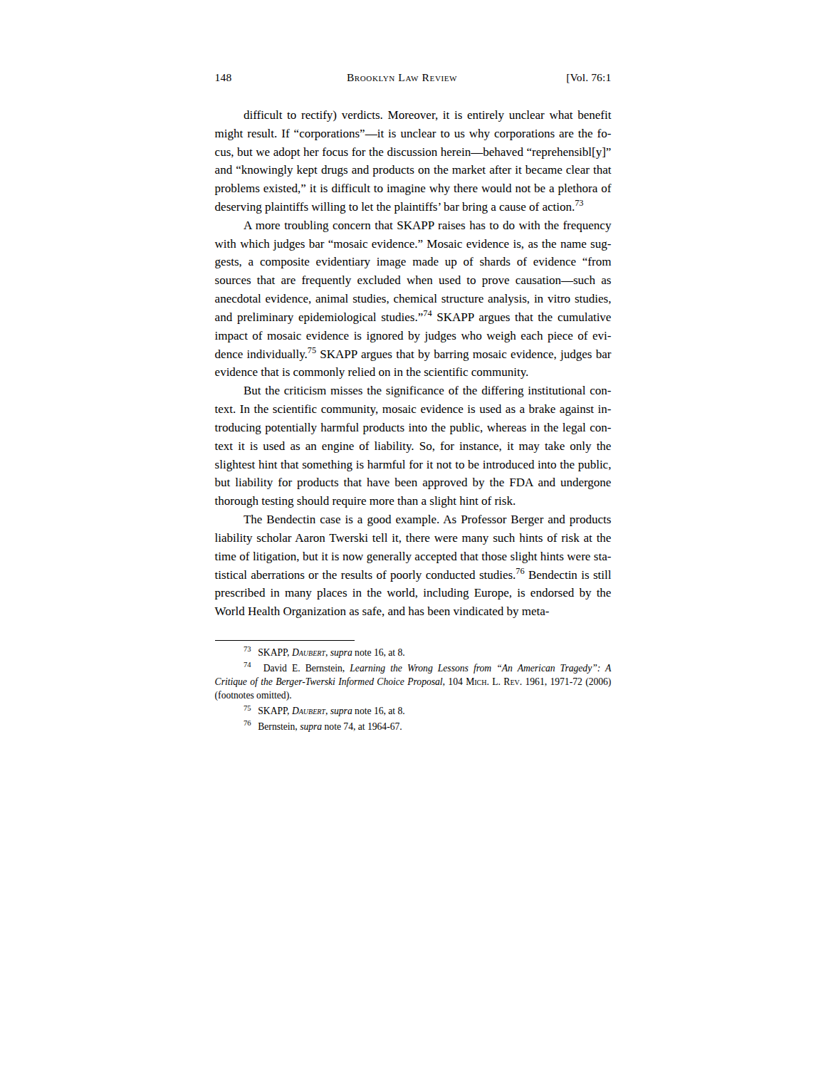148 Brooklyn Law Review [Vol. 76:1
difficult to rectify) verdicts. Moreover, it is entirely unclear what benefit might result. If “corporations”—it is unclear to us why corporations are the focus, but we adopt her focus for the discussion herein—behaved “reprehensibl[y]” and “knowingly kept drugs and products on the market after it became clear that problems existed,” it is difficult to imagine why there would not be a plethora of deserving plaintiffs willing to let the plaintiffs’ bar bring a cause of action.73
A more troubling concern that SKAPP raises has to do with the frequency with which judges bar “mosaic evidence.” Mosaic evidence is, as the name suggests, a composite evidentiary image made up of shards of evidence “from sources that are frequently excluded when used to prove causation—such as anecdotal evidence, animal studies, chemical structure analysis, in vitro studies, and preliminary epidemiological studies.”74 SKAPP argues that the cumulative impact of mosaic evidence is ignored by judges who weigh each piece of evidence individually.75 SKAPP argues that by barring mosaic evidence, judges bar evidence that is commonly relied on in the scientific community.
But the criticism misses the significance of the differing institutional context. In the scientific community, mosaic evidence is used as a brake against introducing potentially harmful products into the public, whereas in the legal context it is used as an engine of liability. So, for instance, it may take only the slightest hint that something is harmful for it not to be introduced into the public, but liability for products that have been approved by the FDA and undergone thorough testing should require more than a slight hint of risk.
The Bendectin case is a good example. As Professor Berger and products liability scholar Aaron Twerski tell it, there were many such hints of risk at the time of litigation, but it is now generally accepted that those slight hints were statistical aberrations or the results of poorly conducted studies.76 Bendectin is still prescribed in many places in the world, including Europe, is endorsed by the World Health Organization as safe, and has been vindicated by meta-
73 SKAPP, Daubert, supra note 16, at 8.
74 David E. Bernstein, Learning the Wrong Lessons from “An American Tragedy”: A Critique of the Berger-Twerski Informed Choice Proposal, 104 Mich. L. Rev. 1961, 1971-72 (2006) (footnotes omitted).
75 SKAPP, Daubert, supra note 16, at 8.
76 Bernstein, supra note 74, at 1964-67.